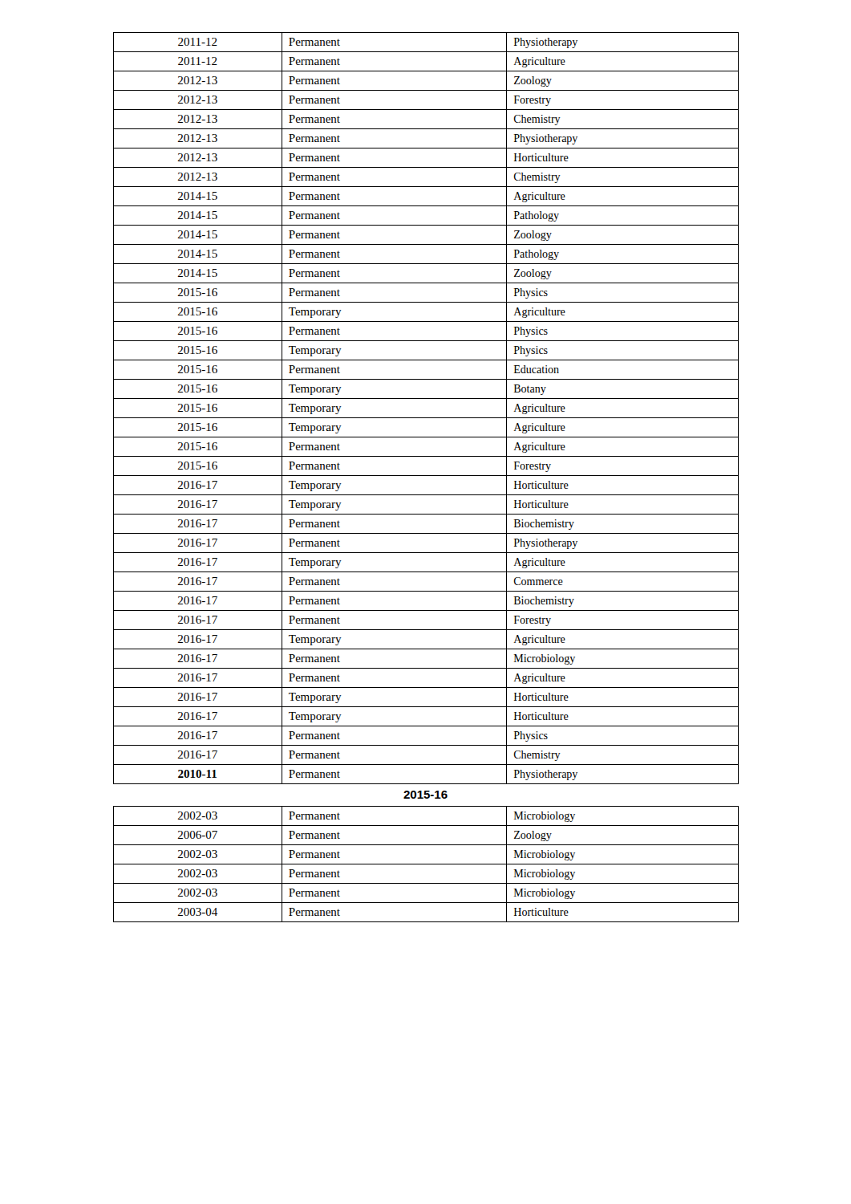| 2011-12 | Permanent | Physiotherapy |
| 2011-12 | Permanent | Agriculture |
| 2012-13 | Permanent | Zoology |
| 2012-13 | Permanent | Forestry |
| 2012-13 | Permanent | Chemistry |
| 2012-13 | Permanent | Physiotherapy |
| 2012-13 | Permanent | Horticulture |
| 2012-13 | Permanent | Chemistry |
| 2014-15 | Permanent | Agriculture |
| 2014-15 | Permanent | Pathology |
| 2014-15 | Permanent | Zoology |
| 2014-15 | Permanent | Pathology |
| 2014-15 | Permanent | Zoology |
| 2015-16 | Permanent | Physics |
| 2015-16 | Temporary | Agriculture |
| 2015-16 | Permanent | Physics |
| 2015-16 | Temporary | Physics |
| 2015-16 | Permanent | Education |
| 2015-16 | Temporary | Botany |
| 2015-16 | Temporary | Agriculture |
| 2015-16 | Temporary | Agriculture |
| 2015-16 | Permanent | Agriculture |
| 2015-16 | Permanent | Forestry |
| 2016-17 | Temporary | Horticulture |
| 2016-17 | Temporary | Horticulture |
| 2016-17 | Permanent | Biochemistry |
| 2016-17 | Permanent | Physiotherapy |
| 2016-17 | Temporary | Agriculture |
| 2016-17 | Permanent | Commerce |
| 2016-17 | Permanent | Biochemistry |
| 2016-17 | Permanent | Forestry |
| 2016-17 | Temporary | Agriculture |
| 2016-17 | Permanent | Microbiology |
| 2016-17 | Permanent | Agriculture |
| 2016-17 | Temporary | Horticulture |
| 2016-17 | Temporary | Horticulture |
| 2016-17 | Permanent | Physics |
| 2016-17 | Permanent | Chemistry |
| 2010-11 | Permanent | Physiotherapy |
2015-16
| 2002-03 | Permanent | Microbiology |
| 2006-07 | Permanent | Zoology |
| 2002-03 | Permanent | Microbiology |
| 2002-03 | Permanent | Microbiology |
| 2002-03 | Permanent | Microbiology |
| 2003-04 | Permanent | Horticulture |